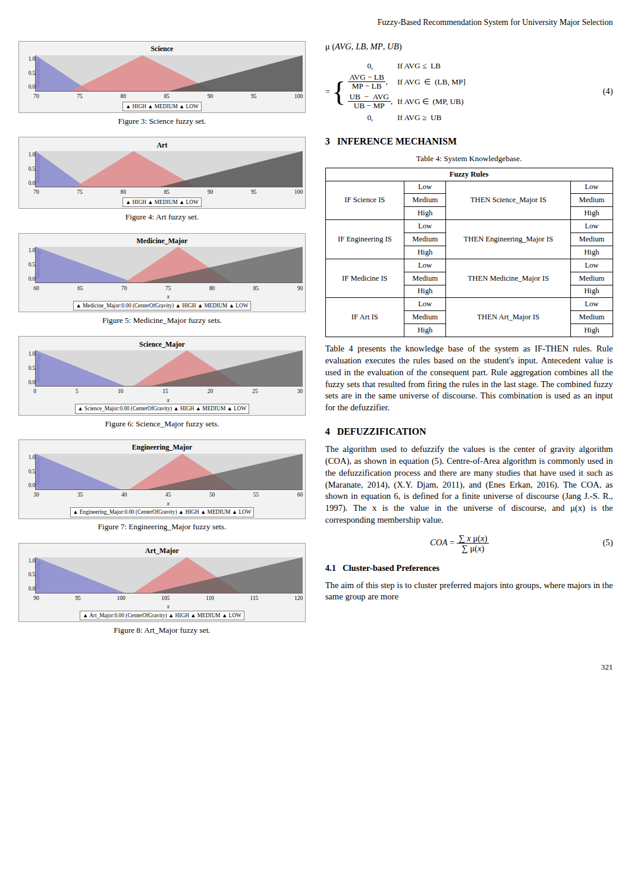Fuzzy-Based Recommendation System for University Major Selection
Science
Membership
1.00.50.0
707580859095100
▲ HIGH ▲ MEDIUM ▲ LOW
Figure 3: Science fuzzy set.
Art
Membership
1.00.50.0
707580859095100
▲ HIGH ▲ MEDIUM ▲ LOW
Figure 4: Art fuzzy set.
Medicine_Major
Membership
1.00.50.0
60657075808590
x
▲ Medicine_Major:0.00 (CenterOfGravity) ▲ HIGH ▲ MEDIUM ▲ LOW
Figure 5: Medicine_Major fuzzy sets.
Science_Major
Membership
1.00.50.0
051015202530
x
▲ Science_Major:0.00 (CenterOfGravity) ▲ HIGH ▲ MEDIUM ▲ LOW
Figure 6: Science_Major fuzzy sets.
Engineering_Major
Membership
1.00.50.0
30354045505560
x
▲ Engineering_Major:0.00 (CenterOfGravity) ▲ HIGH ▲ MEDIUM ▲ LOW
Figure 7: Engineering_Major fuzzy sets.
Art_Major
Membership
1.00.50.0
9095100105110115120
x
▲ Art_Major:0.00 (CenterOfGravity) ▲ HIGH ▲ MEDIUM ▲ LOW
Figure 8: Art_Major fuzzy set.
μ (AVG, LB, MP, UB)
= {
| 0, | If AVG ≤ LB |
| AVG − LB MP − LB , | If AVG ∈ (LB, MP] |
| UB − AVG UB − MP , | If AVG ∈ (MP, UB) |
| 0, | If AVG ≥ UB |
(4)
3 INFERENCE MECHANISM
Table 4: System Knowledgebase.
| Fuzzy Rules |
| --- |
| IF Science IS | Low | THEN Science_Major IS | Low |
| Medium | Medium |
| High | High |
| IF Engineering IS | Low | THEN Engineering_Major IS | Low |
| Medium | Medium |
| High | High |
| IF Medicine IS | Low | THEN Medicine_Major IS | Low |
| Medium | Medium |
| High | High |
| IF Art IS | Low | THEN Art_Major IS | Low |
| Medium | Medium |
| High | High |
Table 4 presents the knowledge base of the system as IF-THEN rules. Rule evaluation executes the rules based on the student's input. Antecedent value is used in the evaluation of the consequent part. Rule aggregation combines all the fuzzy sets that resulted from firing the rules in the last stage. The combined fuzzy sets are in the same universe of discourse. This combination is used as an input for the defuzzifier.
4 DEFUZZIFICATION
The algorithm used to defuzzify the values is the center of gravity algorithm (COA), as shown in equation (5). Centre-of-Area algorithm is commonly used in the defuzzification process and there are many studies that have used it such as (Maranate, 2014), (X.Y. Djam, 2011), and (Enes Erkan, 2016). The COA, as shown in equation 6, is defined for a finite universe of discourse (Jang J.-S. R., 1997). The x is the value in the universe of discourse, and μ(x) is the corresponding membership value.
COA = ∑ x μ(x) ∑ μ(x)
(5)
4.1 Cluster-based Preferences
The aim of this step is to cluster preferred majors into groups, where majors in the same group are more
321